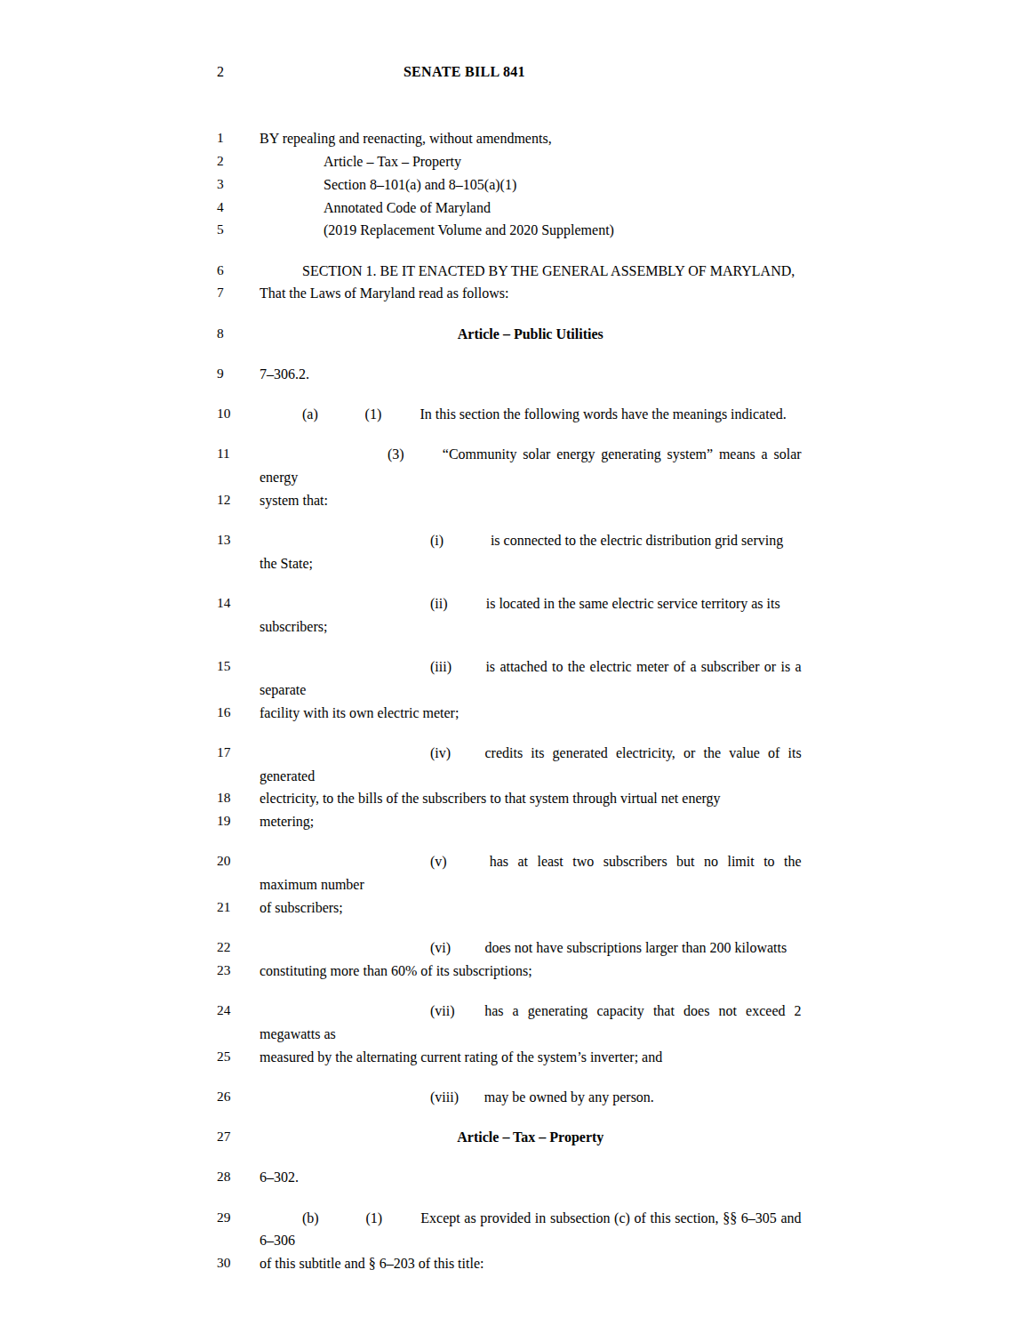2
SENATE BILL 841
| 1 | BY repealing and reenacting, without amendments, |
| 2 | Article – Tax – Property |
| 3 | Section 8–101(a) and 8–105(a)(1) |
| 4 | Annotated Code of Maryland |
| 5 | (2019 Replacement Volume and 2020 Supplement) |
| 6 | SECTION 1. BE IT ENACTED BY THE GENERAL ASSEMBLY OF MARYLAND, |
| 7 | That the Laws of Maryland read as follows: |
| 8 | Article – Public Utilities |
| 9 | 7–306.2. |
| 10 | (a) (1) In this section the following words have the meanings indicated. |
| 11 | (3) “Community solar energy generating system” means a solar energy |
| 12 | system that: |
| 13 | (i) is connected to the electric distribution grid serving the State; |
| 14 | (ii) is located in the same electric service territory as its subscribers; |
| 15 | (iii) is attached to the electric meter of a subscriber or is a separate |
| 16 | facility with its own electric meter; |
| 17 | (iv) credits its generated electricity, or the value of its generated |
| 18 | electricity, to the bills of the subscribers to that system through virtual net energy |
| 19 | metering; |
| 20 | (v) has at least two subscribers but no limit to the maximum number |
| 21 | of subscribers; |
| 22 | (vi) does not have subscriptions larger than 200 kilowatts |
| 23 | constituting more than 60% of its subscriptions; |
| 24 | (vii) has a generating capacity that does not exceed 2 megawatts as |
| 25 | measured by the alternating current rating of the system’s inverter; and |
| 26 | (viii) may be owned by any person. |
| 27 | Article – Tax – Property |
| 28 | 6–302. |
| 29 | (b) (1) Except as provided in subsection (c) of this section, §§ 6–305 and 6–306 |
| 30 | of this subtitle and § 6–203 of this title: |